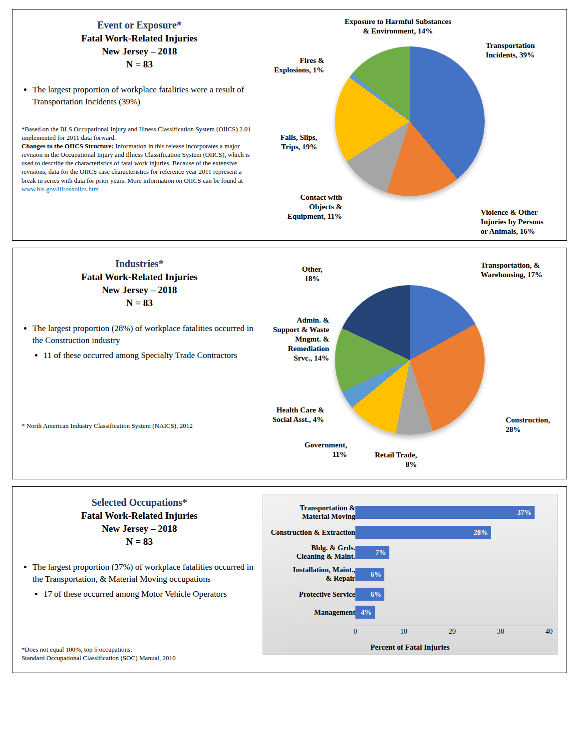Event or Exposure*
Fatal Work-Related Injuries
New Jersey – 2018
N = 83
The largest proportion of workplace fatalities were a result of Transportation Incidents (39%)
*Based on the BLS Occupational Injury and Illness Classification System (OIICS) 2.01 implemented for 2011 data forward.
Changes to the OIICS Structure: Information in this release incorporates a major revision in the Occupational Injury and Illness Classification System (OIICS), which is used to describe the characteristics of fatal work injuries. Because of the extensive revisions, data for the OIICS case characteristics for reference year 2011 represent a break in series with data for prior years. More information on OIICS can be found at www.bls.gov/iif/oshoiics.htm
Exposure to Harmful Substances
& Environment, 14%
Transportation
Incidents, 39%
Fires &
Explosions, 1%
Falls, Slips,
Trips, 19%
Contact with
Objects &
Equipment, 11%
Violence & Other
Injuries by Persons
or Animals, 16%
Industries*
Fatal Work-Related Injuries
New Jersey – 2018
N = 83
The largest proportion (28%) of workplace fatalities occurred in the Construction industry
11 of these occurred among Specialty Trade Contractors
* North American Industry Classification System (NAICS), 2012
Transportation, &
Warehousing, 17%
Other,
18%
Admin. &
Support & Waste
Mngmt. &
Remediation
Srvc., 14%
Health Care &
Social Asst., 4%
Government,
11%
Retail Trade,
8%
Construction,
28%
Selected Occupations*
Fatal Work-Related Injuries
New Jersey – 2018
N = 83
The largest proportion (37%) of workplace fatalities occurred in the Transportation, & Material Moving occupations
17 of these occurred among Motor Vehicle Operators
*Does not equal 100%, top 5 occupations;
Standard Occupational Classification (SOC) Manual, 2010
| Transportation & Material Moving | 37% |
| Construction & Extraction | 28% |
| Bldg. & Grds. Cleaning & Maint. | 7% |
| Installation, Maint., & Repair | 6% |
| Protective Service | 6% |
| Management | 4% |
| | 0 10 20 30 40 |
Percent of Fatal Injuries